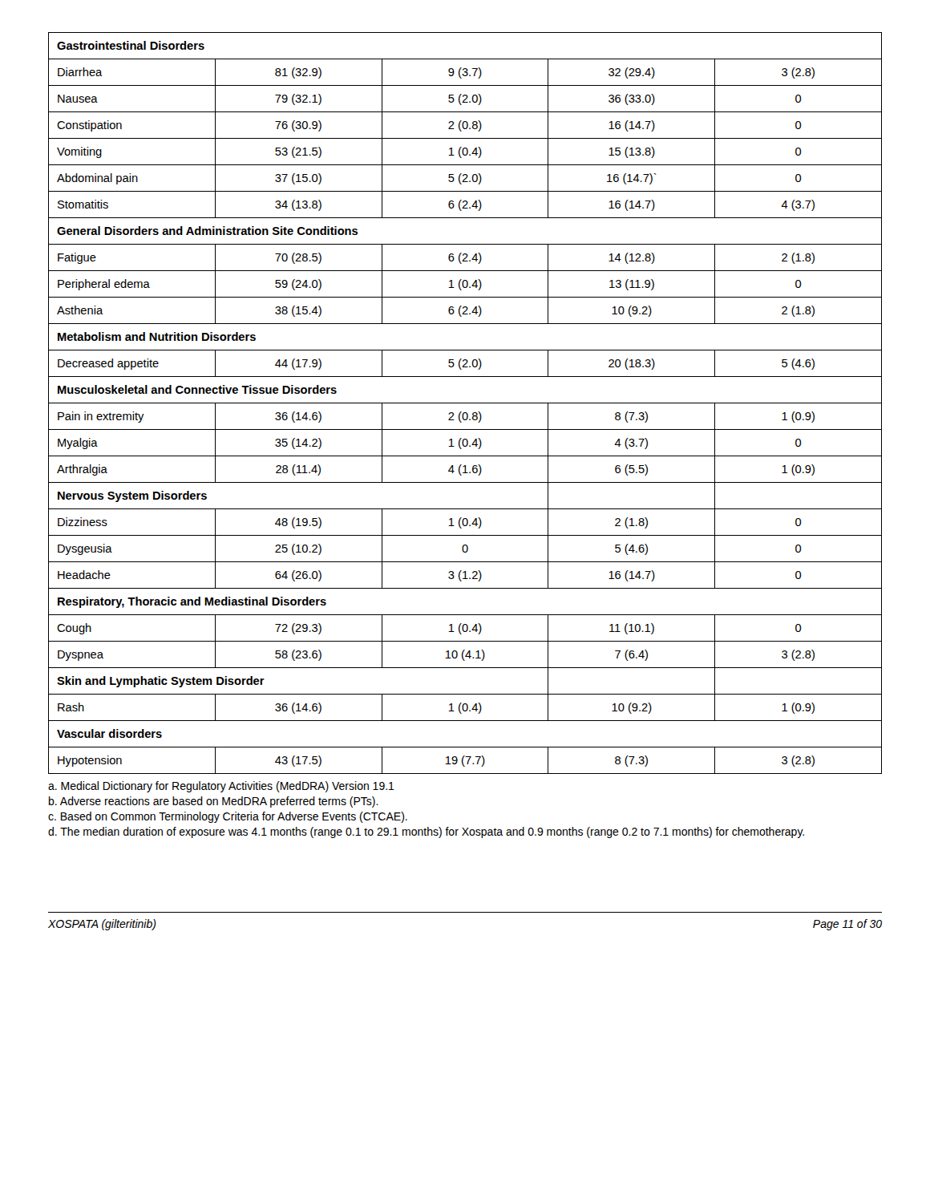| Gastrointestinal Disorders |
| Diarrhea | 81 (32.9) | 9 (3.7) | 32 (29.4) | 3 (2.8) |
| Nausea | 79 (32.1) | 5 (2.0) | 36 (33.0) | 0 |
| Constipation | 76 (30.9) | 2 (0.8) | 16 (14.7) | 0 |
| Vomiting | 53 (21.5) | 1 (0.4) | 15 (13.8) | 0 |
| Abdominal pain | 37 (15.0) | 5 (2.0) | 16 (14.7)` | 0 |
| Stomatitis | 34 (13.8) | 6 (2.4) | 16 (14.7) | 4 (3.7) |
| General Disorders and Administration Site Conditions |
| Fatigue | 70 (28.5) | 6 (2.4) | 14 (12.8) | 2 (1.8) |
| Peripheral edema | 59 (24.0) | 1 (0.4) | 13 (11.9) | 0 |
| Asthenia | 38 (15.4) | 6 (2.4) | 10 (9.2) | 2 (1.8) |
| Metabolism and Nutrition Disorders |
| Decreased appetite | 44 (17.9) | 5 (2.0) | 20 (18.3) | 5 (4.6) |
| Musculoskeletal and Connective Tissue Disorders |
| Pain in extremity | 36 (14.6) | 2 (0.8) | 8 (7.3) | 1 (0.9) |
| Myalgia | 35 (14.2) | 1 (0.4) | 4 (3.7) | 0 |
| Arthralgia | 28 (11.4) | 4 (1.6) | 6 (5.5) | 1 (0.9) |
| Nervous System Disorders | | |
| Dizziness | 48 (19.5) | 1 (0.4) | 2 (1.8) | 0 |
| Dysgeusia | 25 (10.2) | 0 | 5 (4.6) | 0 |
| Headache | 64 (26.0) | 3 (1.2) | 16 (14.7) | 0 |
| Respiratory, Thoracic and Mediastinal Disorders |
| Cough | 72 (29.3) | 1 (0.4) | 11 (10.1) | 0 |
| Dyspnea | 58 (23.6) | 10 (4.1) | 7 (6.4) | 3 (2.8) |
| Skin and Lymphatic System Disorder | | |
| Rash | 36 (14.6) | 1 (0.4) | 10 (9.2) | 1 (0.9) |
| Vascular disorders |
| Hypotension | 43 (17.5) | 19 (7.7) | 8 (7.3) | 3 (2.8) |
a. Medical Dictionary for Regulatory Activities (MedDRA) Version 19.1
b. Adverse reactions are based on MedDRA preferred terms (PTs).
c. Based on Common Terminology Criteria for Adverse Events (CTCAE).
d. The median duration of exposure was 4.1 months (range 0.1 to 29.1 months) for Xospata and 0.9 months (range 0.2 to 7.1 months) for chemotherapy.
XOSPATA (gilteritinib) Page 11 of 30